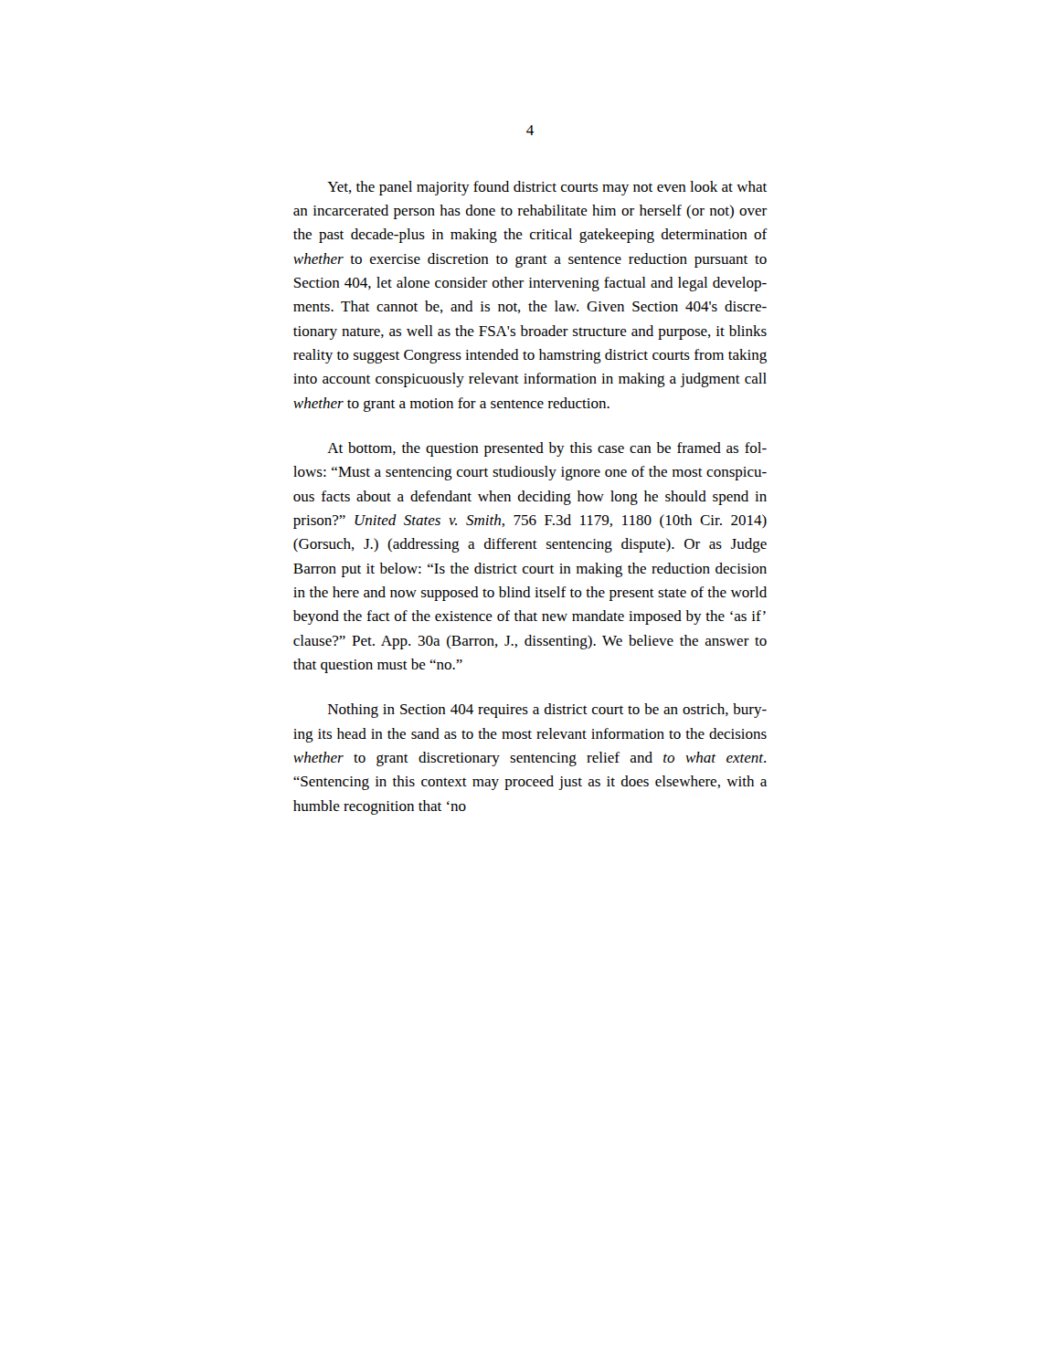4
Yet, the panel majority found district courts may not even look at what an incarcerated person has done to rehabilitate him or herself (or not) over the past decade-plus in making the critical gatekeeping determination of whether to exercise discretion to grant a sentence reduction pursuant to Section 404, let alone consider other intervening factual and legal developments. That cannot be, and is not, the law. Given Section 404's discretionary nature, as well as the FSA's broader structure and purpose, it blinks reality to suggest Congress intended to hamstring district courts from taking into account conspicuously relevant information in making a judgment call whether to grant a motion for a sentence reduction.
At bottom, the question presented by this case can be framed as follows: “Must a sentencing court studiously ignore one of the most conspicuous facts about a defendant when deciding how long he should spend in prison?” United States v. Smith, 756 F.3d 1179, 1180 (10th Cir. 2014) (Gorsuch, J.) (addressing a different sentencing dispute). Or as Judge Barron put it below: “Is the district court in making the reduction decision in the here and now supposed to blind itself to the present state of the world beyond the fact of the existence of that new mandate imposed by the ‘as if’ clause?” Pet. App. 30a (Barron, J., dissenting). We believe the answer to that question must be “no.”
Nothing in Section 404 requires a district court to be an ostrich, burying its head in the sand as to the most relevant information to the decisions whether to grant discretionary sentencing relief and to what extent. “Sentencing in this context may proceed just as it does elsewhere, with a humble recognition that ‘no